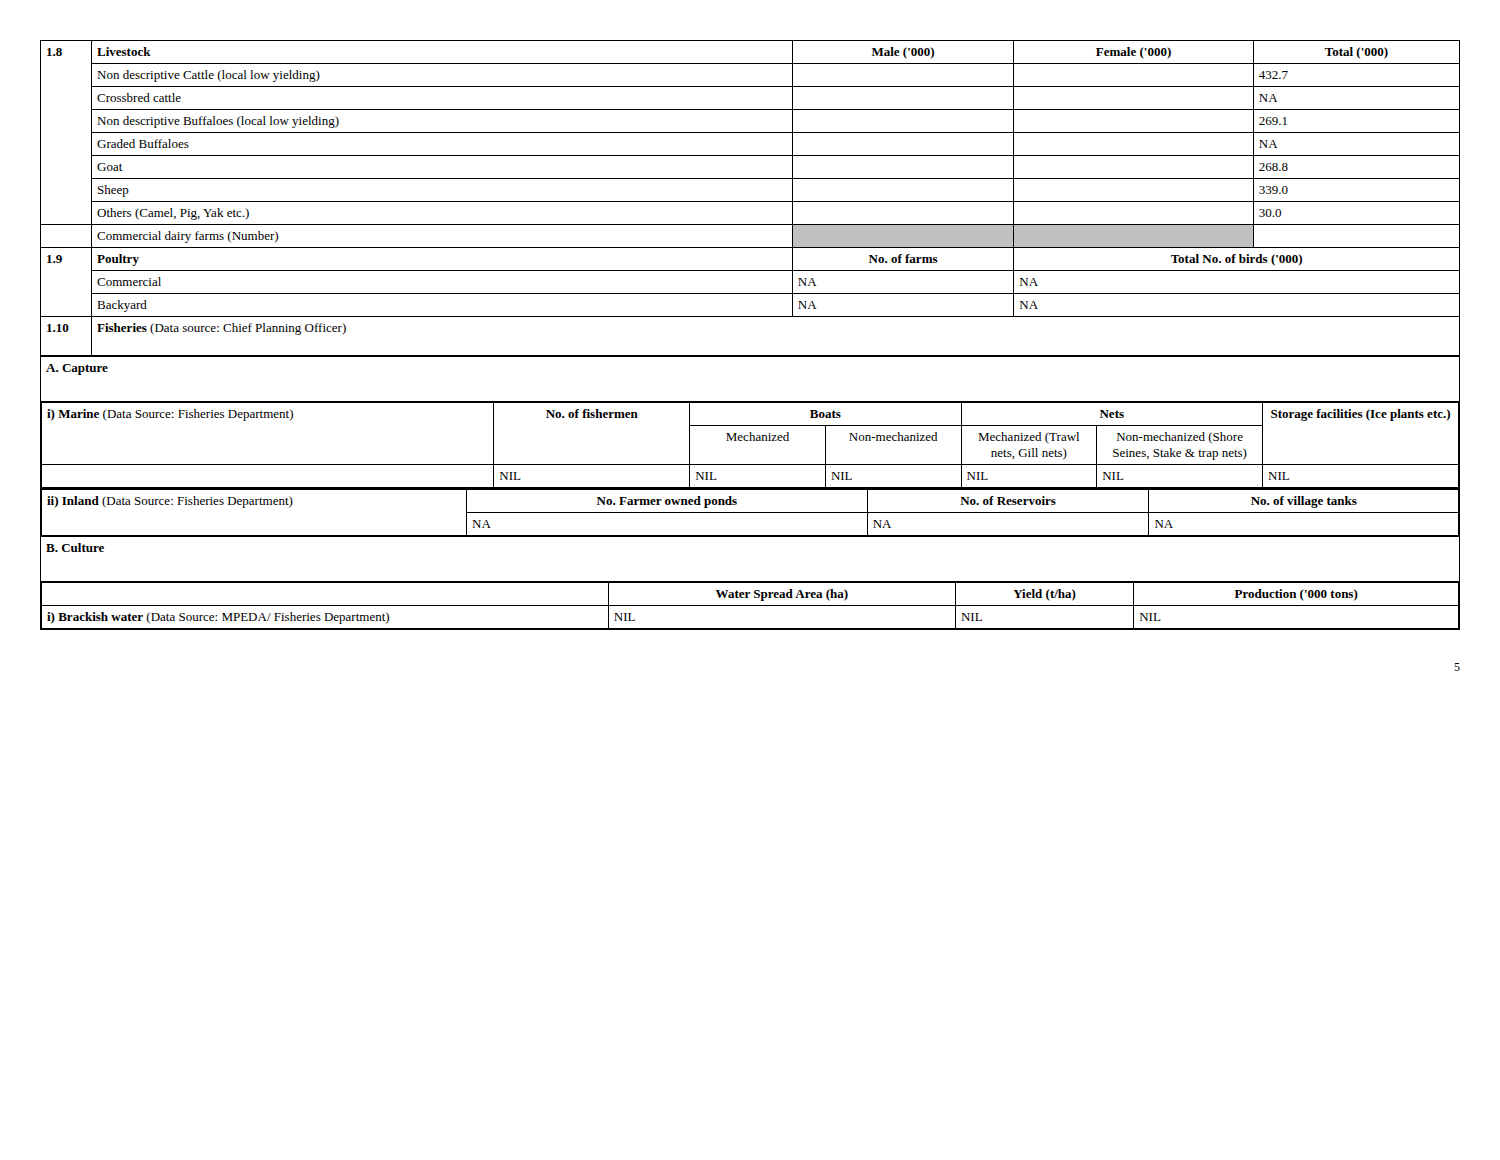| 1.8 | Livestock | Male ('000) | Female ('000) | Total ('000) |
| Non descriptive Cattle (local low yielding) | | | 432.7 |
| Crossbred cattle | | | NA |
| Non descriptive Buffaloes (local low yielding) | | | 269.1 |
| Graded Buffaloes | | | NA |
| Goat | | | 268.8 |
| Sheep | | | 339.0 |
| Others (Camel, Pig, Yak etc.) | | | 30.0 |
| | Commercial dairy farms (Number) | | | |
| 1.9 | Poultry | No. of farms | Total No. of birds ('000) |
| Commercial | NA | NA |
| Backyard | NA | NA |
| 1.10 | Fisheries (Data source: Chief Planning Officer) |
| A. Capture |
| / i) Marine (Data Source: Fisheries Department) / No. of fishermen / Boats / Nets / Storage facilities (Ice plants etc.) / / Mechanized / Non-mechanized / Mechanized (Trawl nets, Gill nets) / Non-mechanized (Shore Seines, Stake & trap nets) / / / NIL / NIL / NIL / NIL / NIL / NIL / |
| / ii) Inland (Data Source: Fisheries Department) / No. Farmer owned ponds / No. of Reservoirs / No. of village tanks / / NA / NA / NA / |
| B. Culture |
| / / Water Spread Area (ha) / Yield (t/ha) / Production ('000 tons) / / i) Brackish water (Data Source: MPEDA/ Fisheries Department) / NIL / NIL / NIL / |
5